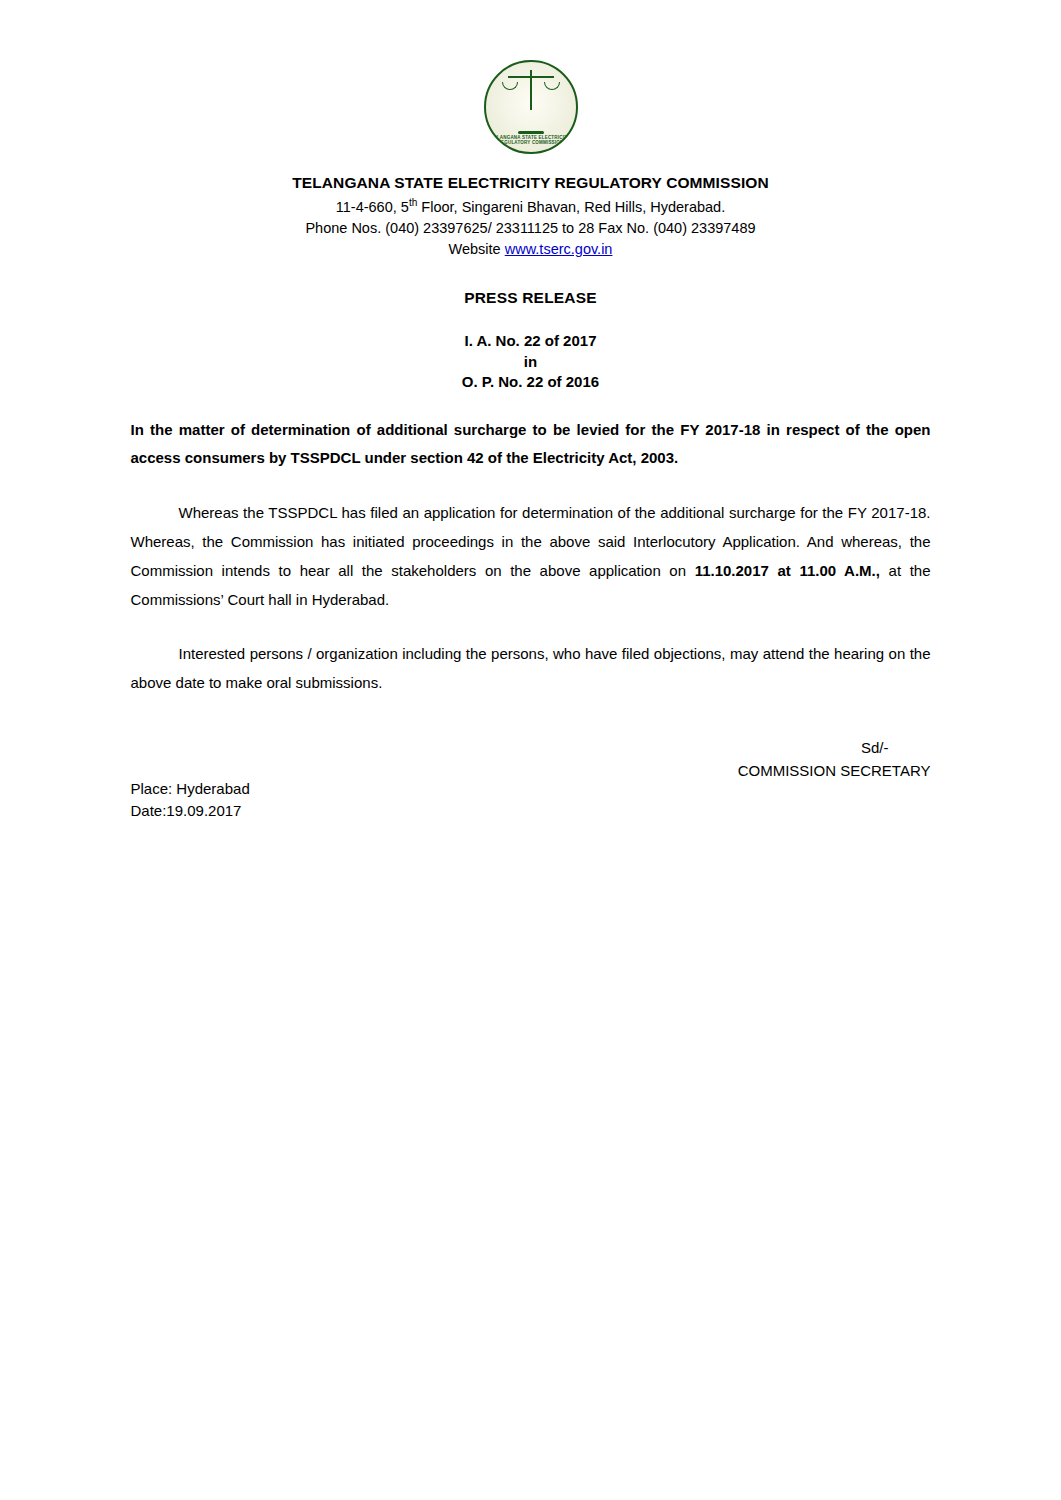TELANGANA STATE ELECTRICITY
REGULATORY COMMISSION
TELANGANA STATE ELECTRICITY REGULATORY COMMISSION
11-4-660, 5th Floor, Singareni Bhavan, Red Hills, Hyderabad.
Phone Nos. (040) 23397625/ 23311125 to 28 Fax No. (040) 23397489
Website www.tserc.gov.in
PRESS RELEASE
I. A. No. 22 of 2017
in
O. P. No. 22 of 2016
In the matter of determination of additional surcharge to be levied for the FY 2017-18 in respect of the open access consumers by TSSPDCL under section 42 of the Electricity Act, 2003.
Whereas the TSSPDCL has filed an application for determination of the additional surcharge for the FY 2017-18. Whereas, the Commission has initiated proceedings in the above said Interlocutory Application. And whereas, the Commission intends to hear all the stakeholders on the above application on 11.10.2017 at 11.00 A.M., at the Commissions’ Court hall in Hyderabad.
Interested persons / organization including the persons, who have filed objections, may attend the hearing on the above date to make oral submissions.
Sd/-
COMMISSION SECRETARY
Place: Hyderabad
Date:19.09.2017